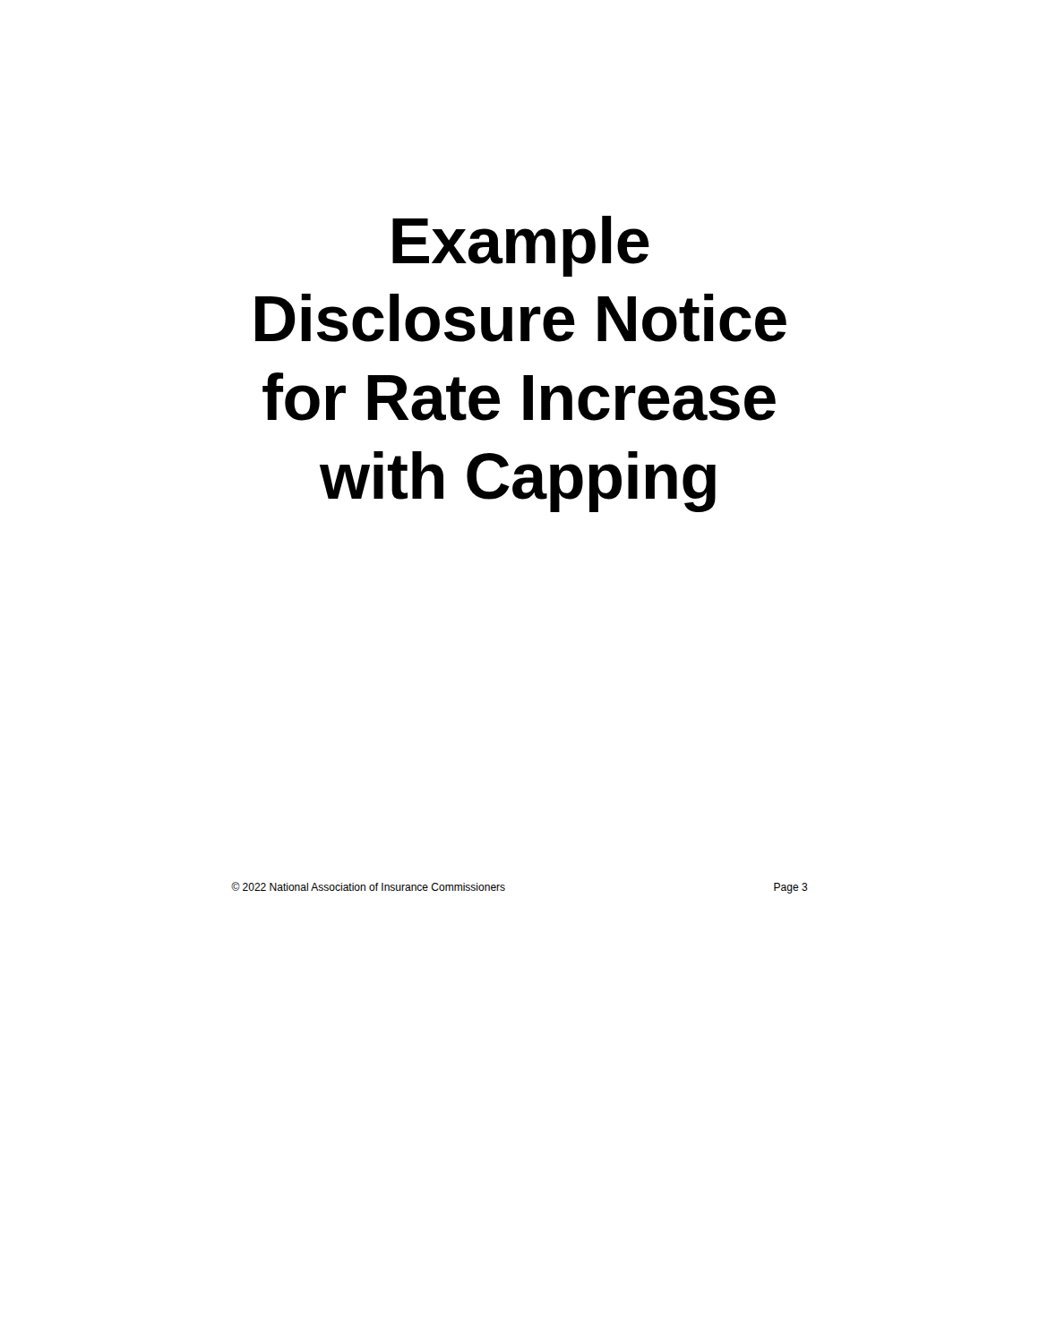Example Disclosure Notice for Rate Increase with Capping
© 2022 National Association of Insurance Commissioners Page 3